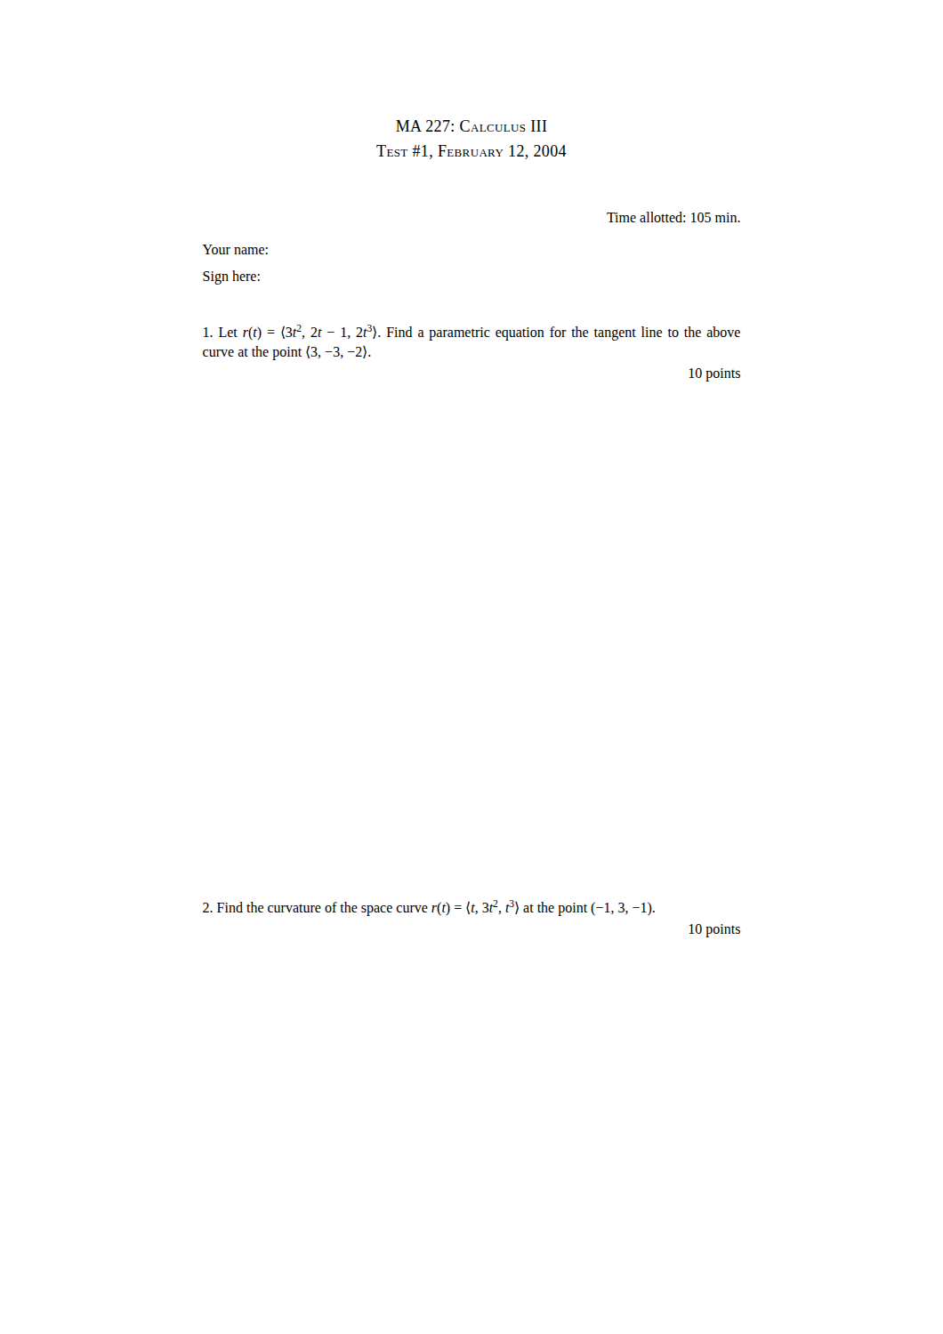MA 227: Calculus III
Test #1, February 12, 2004
Time allotted: 105 min.
Your name:
Sign here:
1. Let r(t) = ⟨3t2, 2t − 1, 2t3⟩. Find a parametric equation for the tangent line to the above curve at the point ⟨3, −3, −2⟩.
10 points
2. Find the curvature of the space curve r(t) = ⟨t, 3t2, t3⟩ at the point (−1, 3, −1).
10 points